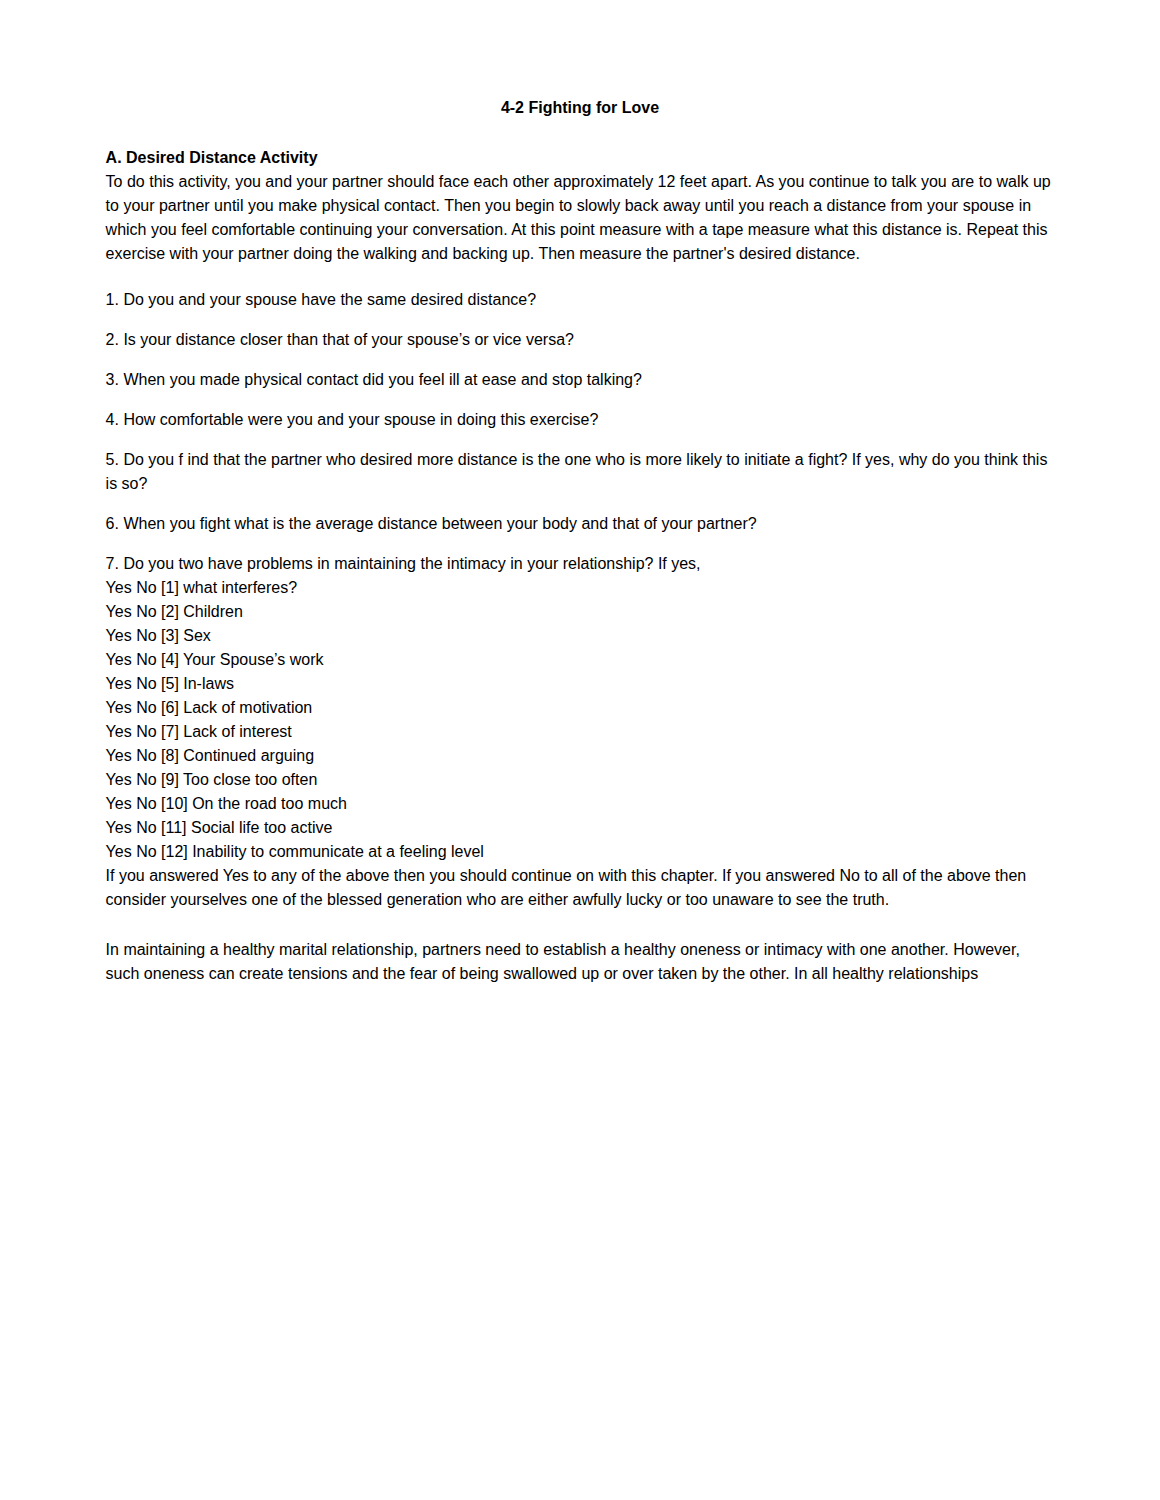4-2 Fighting for Love
A. Desired Distance Activity
To do this activity, you and your partner should face each other approximately 12 feet apart. As you continue to talk you are to walk up to your partner until you make physical contact. Then you begin to slowly back away until you reach a distance from your spouse in which you feel comfortable continuing your conversation. At this point measure with a tape measure what this distance is. Repeat this exercise with your partner doing the walking and backing up. Then measure the partner's desired distance.
1. Do you and your spouse have the same desired distance?
2. Is your distance closer than that of your spouse’s or vice versa?
3. When you made physical contact did you feel ill at ease and stop talking?
4. How comfortable were you and your spouse in doing this exercise?
5. Do you f ind that the partner who desired more distance is the one who is more likely to initiate a fight? If yes, why do you think this is so?
6. When you fight what is the average distance between your body and that of your partner?
7. Do you two have problems in maintaining the intimacy in your relationship? If yes,
Yes No [1] what interferes?
Yes No [2] Children
Yes No [3] Sex
Yes No [4] Your Spouse’s work
Yes No [5] In-laws
Yes No [6] Lack of motivation
Yes No [7] Lack of interest
Yes No [8] Continued arguing
Yes No [9] Too close too often
Yes No [10] On the road too much
Yes No [11] Social life too active
Yes No [12] Inability to communicate at a feeling level
If you answered Yes to any of the above then you should continue on with this chapter. If you answered No to all of the above then consider yourselves one of the blessed generation who are either awfully lucky or too unaware to see the truth.
In maintaining a healthy marital relationship, partners need to establish a healthy oneness or intimacy with one another. However, such oneness can create tensions and the fear of being swallowed up or over taken by the other. In all healthy relationships